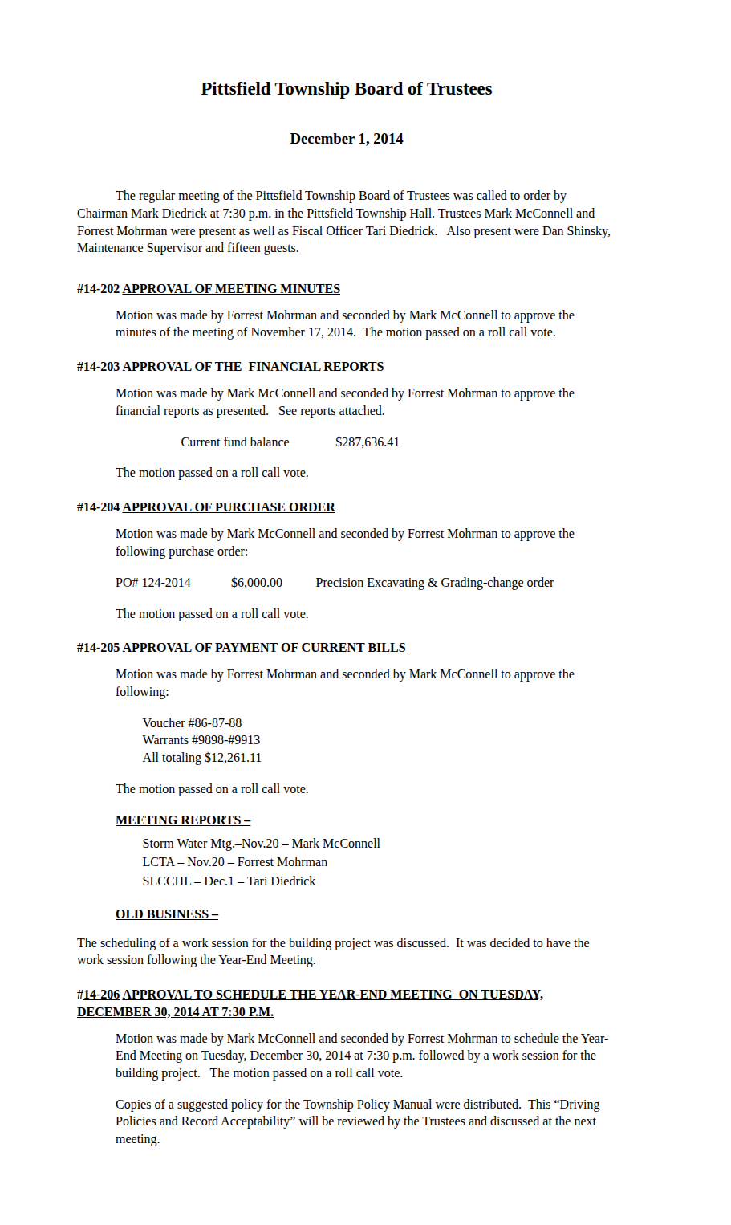Pittsfield Township Board of Trustees
December 1, 2014
The regular meeting of the Pittsfield Township Board of Trustees was called to order by Chairman Mark Diedrick at 7:30 p.m. in the Pittsfield Township Hall. Trustees Mark McConnell and Forrest Mohrman were present as well as Fiscal Officer Tari Diedrick. Also present were Dan Shinsky, Maintenance Supervisor and fifteen guests.
#14-202 APPROVAL OF MEETING MINUTES
Motion was made by Forrest Mohrman and seconded by Mark McConnell to approve the minutes of the meeting of November 17, 2014. The motion passed on a roll call vote.
#14-203 APPROVAL OF THE FINANCIAL REPORTS
Motion was made by Mark McConnell and seconded by Forrest Mohrman to approve the financial reports as presented. See reports attached.
Current fund balance$287,636.41
The motion passed on a roll call vote.
#14-204 APPROVAL OF PURCHASE ORDER
Motion was made by Mark McConnell and seconded by Forrest Mohrman to approve the following purchase order:
PO# 124-2014$6,000.00 Precision Excavating & Grading-change order
The motion passed on a roll call vote.
#14-205 APPROVAL OF PAYMENT OF CURRENT BILLS
Motion was made by Forrest Mohrman and seconded by Mark McConnell to approve the following:
Voucher #86-87-88
Warrants #9898-#9913
All totaling $12,261.11
The motion passed on a roll call vote.
MEETING REPORTS –
Storm Water Mtg.–Nov.20 – Mark McConnell
LCTA – Nov.20 – Forrest Mohrman
SLCCHL – Dec.1 – Tari Diedrick
OLD BUSINESS –
The scheduling of a work session for the building project was discussed. It was decided to have the work session following the Year-End Meeting.
#14-206 APPROVAL TO SCHEDULE THE YEAR-END MEETING ON TUESDAY, DECEMBER 30, 2014 AT 7:30 P.M.
Motion was made by Mark McConnell and seconded by Forrest Mohrman to schedule the Year-End Meeting on Tuesday, December 30, 2014 at 7:30 p.m. followed by a work session for the building project. The motion passed on a roll call vote.
Copies of a suggested policy for the Township Policy Manual were distributed. This “Driving Policies and Record Acceptability” will be reviewed by the Trustees and discussed at the next meeting.